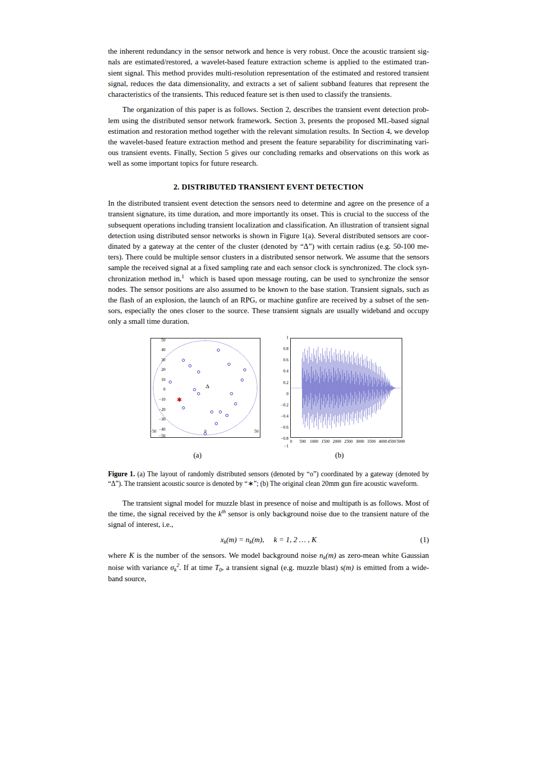the inherent redundancy in the sensor network and hence is very robust. Once the acoustic transient signals are estimated/restored, a wavelet-based feature extraction scheme is applied to the estimated transient signal. This method provides multi-resolution representation of the estimated and restored transient signal, reduces the data dimensionality, and extracts a set of salient subband features that represent the characteristics of the transients. This reduced feature set is then used to classify the transients.
The organization of this paper is as follows. Section 2, describes the transient event detection problem using the distributed sensor network framework. Section 3, presents the proposed ML-based signal estimation and restoration method together with the relevant simulation results. In Section 4, we develop the wavelet-based feature extraction method and present the feature separability for discriminating various transient events. Finally, Section 5 gives our concluding remarks and observations on this work as well as some important topics for future research.
2. DISTRIBUTED TRANSIENT EVENT DETECTION
In the distributed transient event detection the sensors need to determine and agree on the presence of a transient signature, its time duration, and more importantly its onset. This is crucial to the success of the subsequent operations including transient localization and classification. An illustration of transient signal detection using distributed sensor networks is shown in Figure 1(a). Several distributed sensors are coordinated by a gateway at the center of the cluster (denoted by “Δ”) with certain radius (e.g. 50-100 meters). There could be multiple sensor clusters in a distributed sensor network. We assume that the sensors sample the received signal at a fixed sampling rate and each sensor clock is synchronized. The clock synchronization method in,1 which is based upon message routing, can be used to synchronize the sensor nodes. The sensor positions are also assumed to be known to the base station. Transient signals, such as the flash of an explosion, the launch of an RPG, or machine gunfire are received by a subset of the sensors, especially the ones closer to the source. These transient signals are usually wideband and occupy only a small time duration.
✱
Δ
50
40
30
20
10
0
−10
−20
−30
−40
−50
−50
0
50
(a)
1
0.8
0.6
0.4
0.2
0
−0.2
−0.4
−0.6
−0.8
−1
0
500
1000
1500
2000
2500
3000
3500
4000
4500
5000
(b)
Figure 1. (a) The layout of randomly distributed sensors (denoted by “o”) coordinated by a gateway (denoted by “Δ”). The transient acoustic source is denoted by “∗”; (b) The original clean 20mm gun fire acoustic waveform.
The transient signal model for muzzle blast in presence of noise and multipath is as follows. Most of the time, the signal received by the kth sensor is only background noise due to the transient nature of the signal of interest, i.e.,
xk(m) = nk(m), k = 1, 2 … , K (1)
where K is the number of the sensors. We model background noise nk(m) as zero-mean white Gaussian noise with variance σk 2. If at time T0, a transient signal (e.g. muzzle blast) s(m) is emitted from a wideband source,